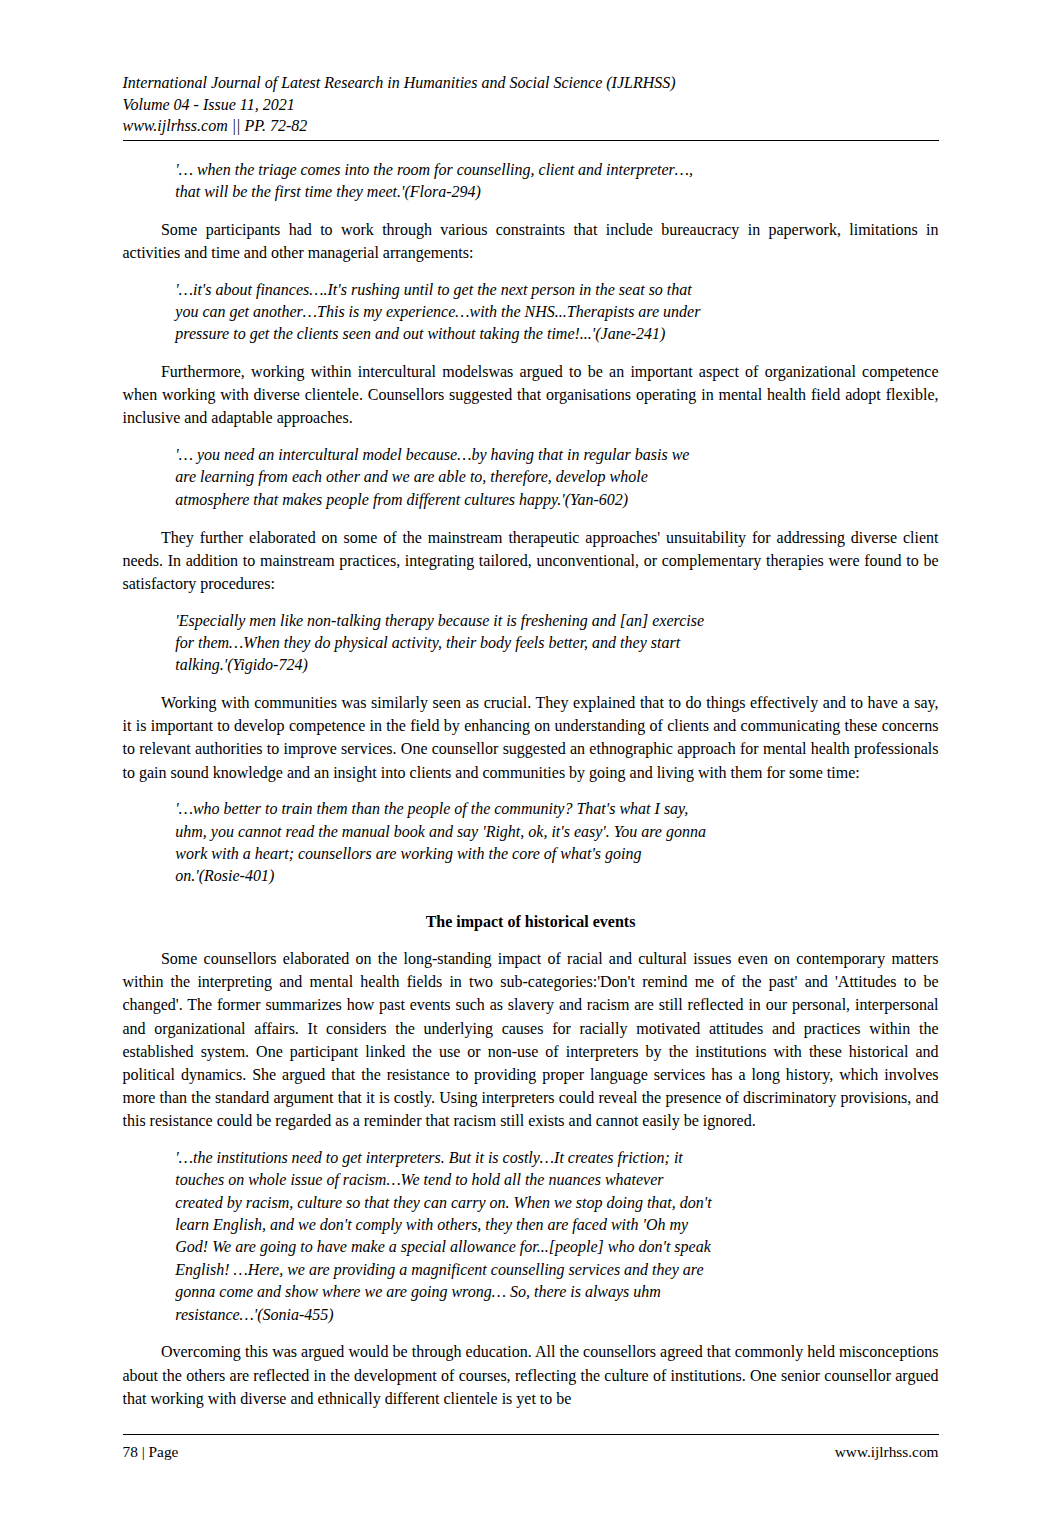International Journal of Latest Research in Humanities and Social Science (IJLRHSS) Volume 04 - Issue 11, 2021 www.ijlrhss.com || PP. 72-82
'… when the triage comes into the room for counselling, client and interpreter…, that will be the first time they meet.'(Flora-294)
Some participants had to work through various constraints that include bureaucracy in paperwork, limitations in activities and time and other managerial arrangements:
'…it's about finances….It's rushing until to get the next person in the seat so that you can get another…This is my experience…with the NHS...Therapists are under pressure to get the clients seen and out without taking the time!...'(Jane-241)
Furthermore, working within intercultural modelswas argued to be an important aspect of organizational competence when working with diverse clientele. Counsellors suggested that organisations operating in mental health field adopt flexible, inclusive and adaptable approaches.
'… you need an intercultural model because…by having that in regular basis we are learning from each other and we are able to, therefore, develop whole atmosphere that makes people from different cultures happy.'(Yan-602)
They further elaborated on some of the mainstream therapeutic approaches' unsuitability for addressing diverse client needs. In addition to mainstream practices, integrating tailored, unconventional, or complementary therapies were found to be satisfactory procedures:
'Especially men like non-talking therapy because it is freshening and [an] exercise for them…When they do physical activity, their body feels better, and they start talking.'(Yigido-724)
Working with communities was similarly seen as crucial. They explained that to do things effectively and to have a say, it is important to develop competence in the field by enhancing on understanding of clients and communicating these concerns to relevant authorities to improve services. One counsellor suggested an ethnographic approach for mental health professionals to gain sound knowledge and an insight into clients and communities by going and living with them for some time:
'…who better to train them than the people of the community? That's what I say, uhm, you cannot read the manual book and say 'Right, ok, it's easy'. You are gonna work with a heart; counsellors are working with the core of what's going on.'(Rosie-401)
The impact of historical events
Some counsellors elaborated on the long-standing impact of racial and cultural issues even on contemporary matters within the interpreting and mental health fields in two sub-categories:'Don't remind me of the past' and 'Attitudes to be changed'. The former summarizes how past events such as slavery and racism are still reflected in our personal, interpersonal and organizational affairs. It considers the underlying causes for racially motivated attitudes and practices within the established system. One participant linked the use or non-use of interpreters by the institutions with these historical and political dynamics. She argued that the resistance to providing proper language services has a long history, which involves more than the standard argument that it is costly. Using interpreters could reveal the presence of discriminatory provisions, and this resistance could be regarded as a reminder that racism still exists and cannot easily be ignored.
'…the institutions need to get interpreters. But it is costly…It creates friction; it touches on whole issue of racism…We tend to hold all the nuances whatever created by racism, culture so that they can carry on. When we stop doing that, don't learn English, and we don't comply with others, they then are faced with 'Oh my God! We are going to have make a special allowance for...[people] who don't speak English! …Here, we are providing a magnificent counselling services and they are gonna come and show where we are going wrong… So, there is always uhm resistance…'(Sonia-455)
Overcoming this was argued would be through education. All the counsellors agreed that commonly held misconceptions about the others are reflected in the development of courses, reflecting the culture of institutions. One senior counsellor argued that working with diverse and ethnically different clientele is yet to be
78 | Page www.ijlrhss.com